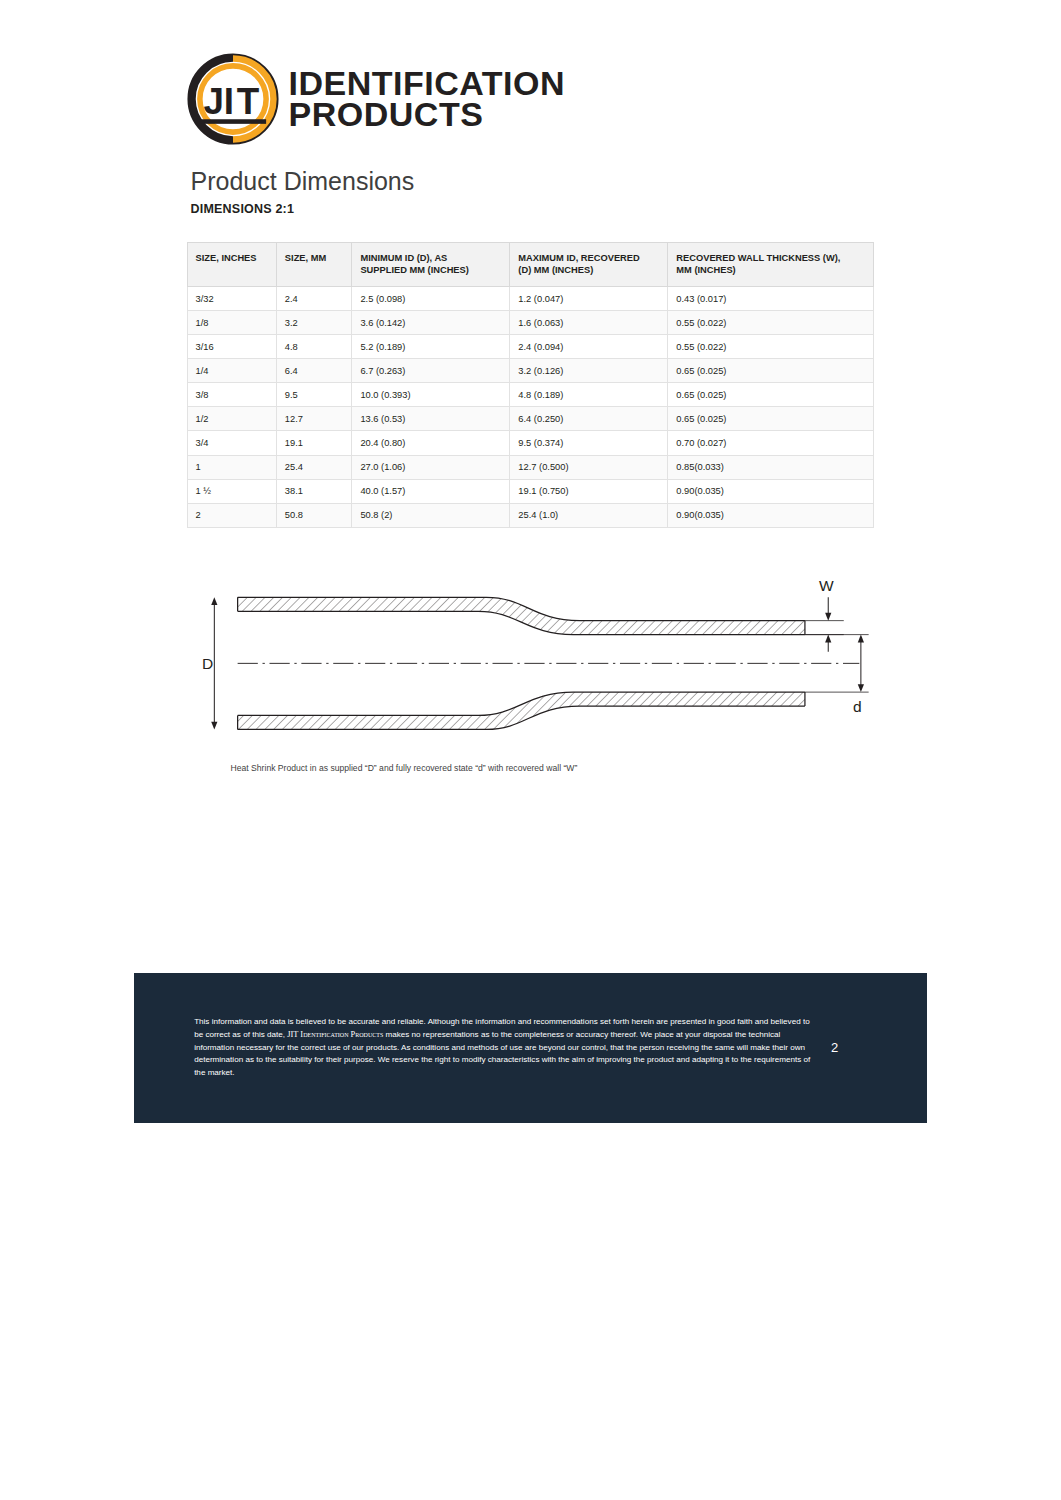J I T
Identification Products
Product Dimensions
DIMENSIONS 2:1
| SIZE, INCHES | SIZE, MM | MINIMUM ID (D), AS SUPPLIED MM (INCHES) | MAXIMUM ID, RECOVERED (D) MM (INCHES) | RECOVERED WALL THICKNESS (W), MM (INCHES) |
| --- | --- | --- | --- | --- |
| 3/32 | 2.4 | 2.5 (0.098) | 1.2 (0.047) | 0.43 (0.017) |
| 1/8 | 3.2 | 3.6 (0.142) | 1.6 (0.063) | 0.55 (0.022) |
| 3/16 | 4.8 | 5.2 (0.189) | 2.4 (0.094) | 0.55 (0.022) |
| 1/4 | 6.4 | 6.7 (0.263) | 3.2 (0.126) | 0.65 (0.025) |
| 3/8 | 9.5 | 10.0 (0.393) | 4.8 (0.189) | 0.65 (0.025) |
| 1/2 | 12.7 | 13.6 (0.53) | 6.4 (0.250) | 0.65 (0.025) |
| 3/4 | 19.1 | 20.4 (0.80) | 9.5 (0.374) | 0.70 (0.027) |
| 1 | 25.4 | 27.0 (1.06) | 12.7 (0.500) | 0.85(0.033) |
| 1 ½ | 38.1 | 40.0 (1.57) | 19.1 (0.750) | 0.90(0.035) |
| 2 | 50.8 | 50.8 (2) | 25.4 (1.0) | 0.90(0.035) |
D W d
Heat Shrink Product in as supplied “D” and fully recovered state “d” with recovered wall “W”
This information and data is believed to be accurate and reliable. Although the information and recommendations set forth herein are presented in good faith and believed to be correct as of this date, JIT Identification Products makes no representations as to the completeness or accuracy thereof. We place at your disposal the technical information necessary for the correct use of our products. As conditions and methods of use are beyond our control, that the person receiving the same will make their own determination as to the suitability for their purpose. We reserve the right to modify characteristics with the aim of improving the product and adapting it to the requirements of the market.
2